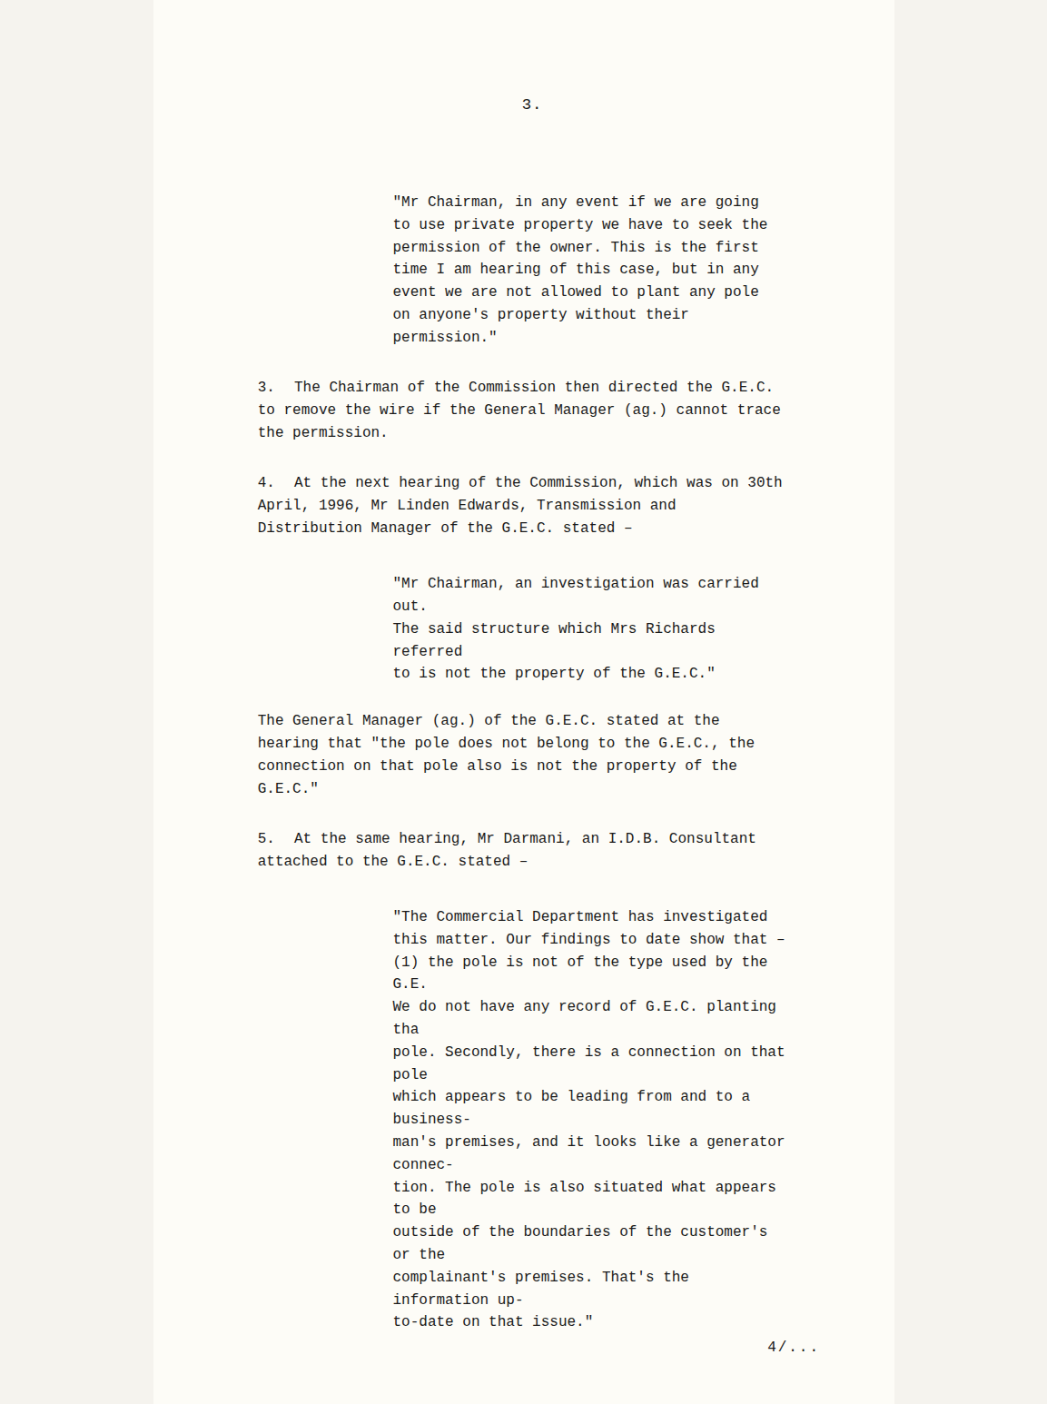3.
"Mr Chairman, in any event if we are going to use private property we have to seek the permission of the owner. This is the first time I am hearing of this case, but in any event we are not allowed to plant any pole on anyone's property without their permission."
3. The Chairman of the Commission then directed the G.E.C. to remove the wire if the General Manager (ag.) cannot trace the permission.
4. At the next hearing of the Commission, which was on 30th April, 1996, Mr Linden Edwards, Transmission and Distribution Manager of the G.E.C. stated –
"Mr Chairman, an investigation was carried out. The said structure which Mrs Richards referred to is not the property of the G.E.C."
The General Manager (ag.) of the G.E.C. stated at the hearing that "the pole does not belong to the G.E.C., the connection on that pole also is not the property of the G.E.C."
5. At the same hearing, Mr Darmani, an I.D.B. Consultant attached to the G.E.C. stated –
"The Commercial Department has investigated this matter. Our findings to date show that – (1) the pole is not of the type used by the G.E. We do not have any record of G.E.C. planting tha pole. Secondly, there is a connection on that pole which appears to be leading from and to a business- man's premises, and it looks like a generator connec- tion. The pole is also situated what appears to be outside of the boundaries of the customer's or the complainant's premises. That's the information up- to-date on that issue."
4/...